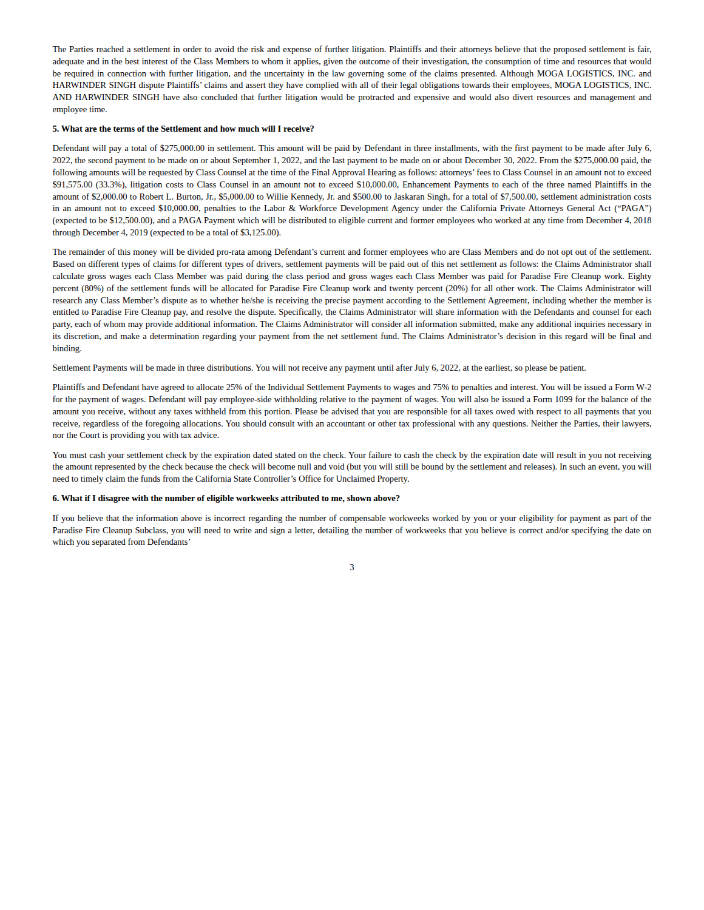The Parties reached a settlement in order to avoid the risk and expense of further litigation. Plaintiffs and their attorneys believe that the proposed settlement is fair, adequate and in the best interest of the Class Members to whom it applies, given the outcome of their investigation, the consumption of time and resources that would be required in connection with further litigation, and the uncertainty in the law governing some of the claims presented. Although MOGA LOGISTICS, INC. and HARWINDER SINGH dispute Plaintiffs’ claims and assert they have complied with all of their legal obligations towards their employees, MOGA LOGISTICS, INC. AND HARWINDER SINGH have also concluded that further litigation would be protracted and expensive and would also divert resources and management and employee time.
5. What are the terms of the Settlement and how much will I receive?
Defendant will pay a total of $275,000.00 in settlement. This amount will be paid by Defendant in three installments, with the first payment to be made after July 6, 2022, the second payment to be made on or about September 1, 2022, and the last payment to be made on or about December 30, 2022. From the $275,000.00 paid, the following amounts will be requested by Class Counsel at the time of the Final Approval Hearing as follows: attorneys’ fees to Class Counsel in an amount not to exceed $91,575.00 (33.3%), litigation costs to Class Counsel in an amount not to exceed $10,000.00, Enhancement Payments to each of the three named Plaintiffs in the amount of $2,000.00 to Robert L. Burton, Jr., $5,000.00 to Willie Kennedy, Jr. and $500.00 to Jaskaran Singh, for a total of $7,500.00, settlement administration costs in an amount not to exceed $10,000.00, penalties to the Labor & Workforce Development Agency under the California Private Attorneys General Act (“PAGA”) (expected to be $12,500.00), and a PAGA Payment which will be distributed to eligible current and former employees who worked at any time from December 4, 2018 through December 4, 2019 (expected to be a total of $3,125.00).
The remainder of this money will be divided pro-rata among Defendant’s current and former employees who are Class Members and do not opt out of the settlement. Based on different types of claims for different types of drivers, settlement payments will be paid out of this net settlement as follows: the Claims Administrator shall calculate gross wages each Class Member was paid during the class period and gross wages each Class Member was paid for Paradise Fire Cleanup work. Eighty percent (80%) of the settlement funds will be allocated for Paradise Fire Cleanup work and twenty percent (20%) for all other work. The Claims Administrator will research any Class Member’s dispute as to whether he/she is receiving the precise payment according to the Settlement Agreement, including whether the member is entitled to Paradise Fire Cleanup pay, and resolve the dispute. Specifically, the Claims Administrator will share information with the Defendants and counsel for each party, each of whom may provide additional information. The Claims Administrator will consider all information submitted, make any additional inquiries necessary in its discretion, and make a determination regarding your payment from the net settlement fund. The Claims Administrator’s decision in this regard will be final and binding.
Settlement Payments will be made in three distributions. You will not receive any payment until after July 6, 2022, at the earliest, so please be patient.
Plaintiffs and Defendant have agreed to allocate 25% of the Individual Settlement Payments to wages and 75% to penalties and interest. You will be issued a Form W-2 for the payment of wages. Defendant will pay employee-side withholding relative to the payment of wages. You will also be issued a Form 1099 for the balance of the amount you receive, without any taxes withheld from this portion. Please be advised that you are responsible for all taxes owed with respect to all payments that you receive, regardless of the foregoing allocations. You should consult with an accountant or other tax professional with any questions. Neither the Parties, their lawyers, nor the Court is providing you with tax advice.
You must cash your settlement check by the expiration dated stated on the check. Your failure to cash the check by the expiration date will result in you not receiving the amount represented by the check because the check will become null and void (but you will still be bound by the settlement and releases). In such an event, you will need to timely claim the funds from the California State Controller’s Office for Unclaimed Property.
6. What if I disagree with the number of eligible workweeks attributed to me, shown above?
If you believe that the information above is incorrect regarding the number of compensable workweeks worked by you or your eligibility for payment as part of the Paradise Fire Cleanup Subclass, you will need to write and sign a letter, detailing the number of workweeks that you believe is correct and/or specifying the date on which you separated from Defendants’
3